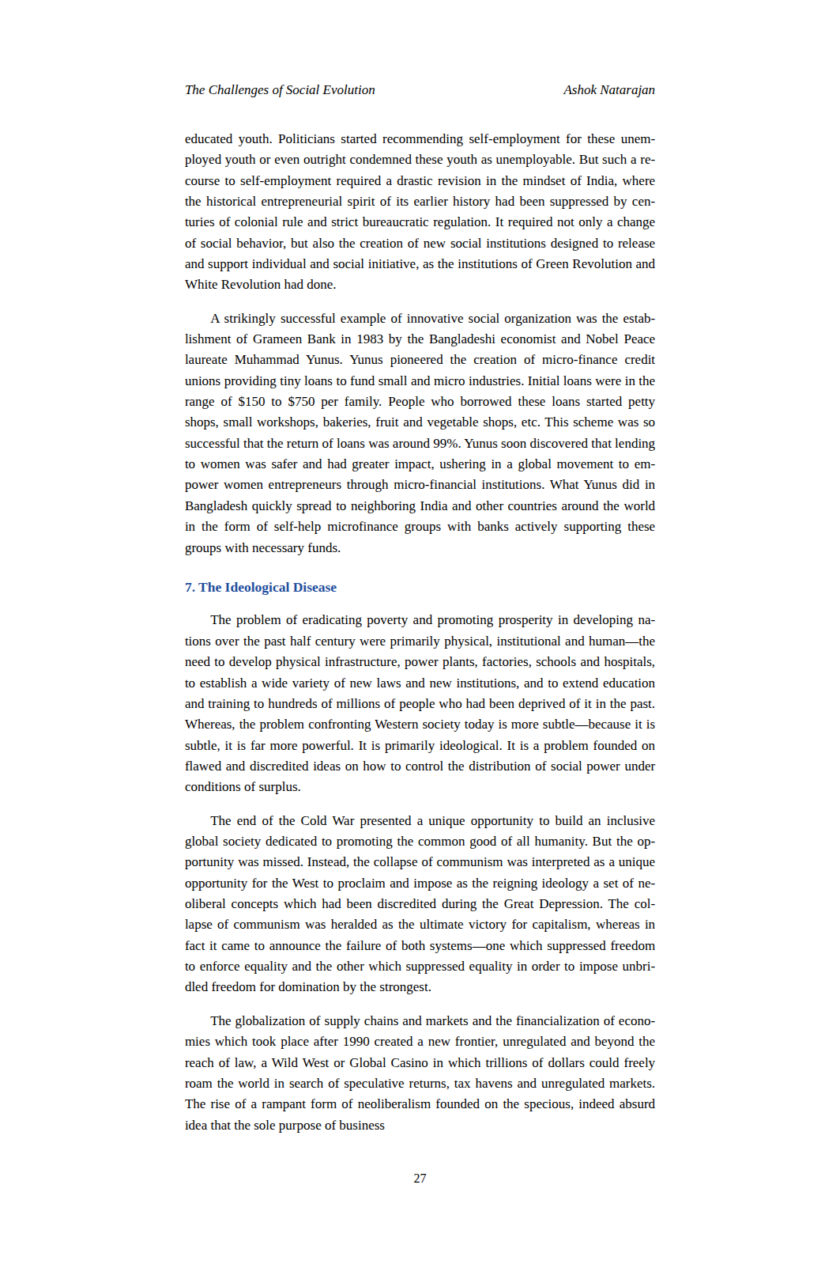The Challenges of Social Evolution Ashok Natarajan
educated youth. Politicians started recommending self-employment for these unemployed youth or even outright condemned these youth as unemployable. But such a recourse to self-employment required a drastic revision in the mindset of India, where the historical entrepreneurial spirit of its earlier history had been suppressed by centuries of colonial rule and strict bureaucratic regulation. It required not only a change of social behavior, but also the creation of new social institutions designed to release and support individual and social initiative, as the institutions of Green Revolution and White Revolution had done.
A strikingly successful example of innovative social organization was the establishment of Grameen Bank in 1983 by the Bangladeshi economist and Nobel Peace laureate Muhammad Yunus. Yunus pioneered the creation of micro-finance credit unions providing tiny loans to fund small and micro industries. Initial loans were in the range of $150 to $750 per family. People who borrowed these loans started petty shops, small workshops, bakeries, fruit and vegetable shops, etc. This scheme was so successful that the return of loans was around 99%. Yunus soon discovered that lending to women was safer and had greater impact, ushering in a global movement to empower women entrepreneurs through micro-financial institutions. What Yunus did in Bangladesh quickly spread to neighboring India and other countries around the world in the form of self-help microfinance groups with banks actively supporting these groups with necessary funds.
7. The Ideological Disease
The problem of eradicating poverty and promoting prosperity in developing nations over the past half century were primarily physical, institutional and human—the need to develop physical infrastructure, power plants, factories, schools and hospitals, to establish a wide variety of new laws and new institutions, and to extend education and training to hundreds of millions of people who had been deprived of it in the past. Whereas, the problem confronting Western society today is more subtle—because it is subtle, it is far more powerful. It is primarily ideological. It is a problem founded on flawed and discredited ideas on how to control the distribution of social power under conditions of surplus.
The end of the Cold War presented a unique opportunity to build an inclusive global society dedicated to promoting the common good of all humanity. But the opportunity was missed. Instead, the collapse of communism was interpreted as a unique opportunity for the West to proclaim and impose as the reigning ideology a set of neoliberal concepts which had been discredited during the Great Depression. The collapse of communism was heralded as the ultimate victory for capitalism, whereas in fact it came to announce the failure of both systems—one which suppressed freedom to enforce equality and the other which suppressed equality in order to impose unbridled freedom for domination by the strongest.
The globalization of supply chains and markets and the financialization of economies which took place after 1990 created a new frontier, unregulated and beyond the reach of law, a Wild West or Global Casino in which trillions of dollars could freely roam the world in search of speculative returns, tax havens and unregulated markets. The rise of a rampant form of neoliberalism founded on the specious, indeed absurd idea that the sole purpose of business
27